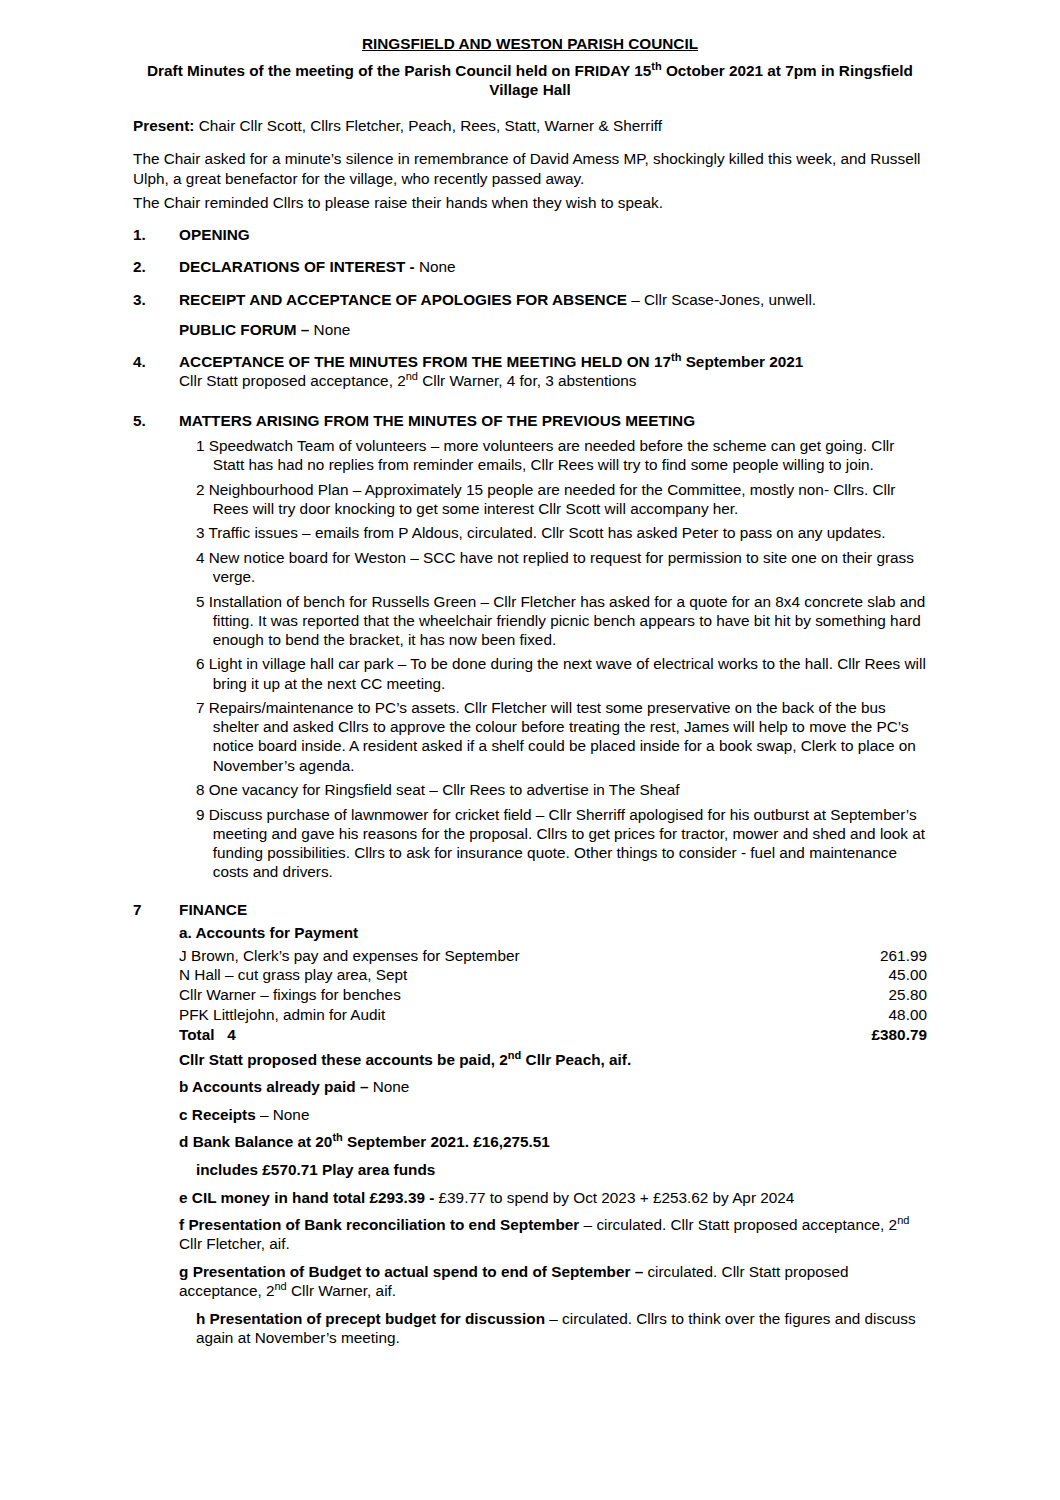Ringsfield and Weston Parish Council
Draft Minutes of the meeting of the Parish Council held on FRIDAY 15th October 2021 at 7pm in Ringsfield Village Hall
Present: Chair Cllr Scott, Cllrs Fletcher, Peach, Rees, Statt, Warner & Sherriff
The Chair asked for a minute’s silence in remembrance of David Amess MP, shockingly killed this week, and Russell Ulph, a great benefactor for the village, who recently passed away.
The Chair reminded Cllrs to please raise their hands when they wish to speak.
1.
OPENING
2.
DECLARATIONS OF INTEREST - None
3.
RECEIPT AND ACCEPTANCE OF APOLOGIES FOR ABSENCE – Cllr Scase-Jones, unwell.
PUBLIC FORUM – None
4.
ACCEPTANCE OF THE MINUTES FROM THE MEETING HELD ON 17th September 2021
Cllr Statt proposed acceptance, 2nd Cllr Warner, 4 for, 3 abstentions
5.
MATTERS ARISING FROM THE MINUTES OF THE PREVIOUS MEETING
Speedwatch Team of volunteers – more volunteers are needed before the scheme can get going. Cllr Statt has had no replies from reminder emails, Cllr Rees will try to find some people willing to join.
Neighbourhood Plan – Approximately 15 people are needed for the Committee, mostly non- Cllrs. Cllr Rees will try door knocking to get some interest Cllr Scott will accompany her.
Traffic issues – emails from P Aldous, circulated. Cllr Scott has asked Peter to pass on any updates.
New notice board for Weston – SCC have not replied to request for permission to site one on their grass verge.
Installation of bench for Russells Green – Cllr Fletcher has asked for a quote for an 8x4 concrete slab and fitting. It was reported that the wheelchair friendly picnic bench appears to have bit hit by something hard enough to bend the bracket, it has now been fixed.
Light in village hall car park – To be done during the next wave of electrical works to the hall. Cllr Rees will bring it up at the next CC meeting.
Repairs/maintenance to PC’s assets. Cllr Fletcher will test some preservative on the back of the bus shelter and asked Cllrs to approve the colour before treating the rest, James will help to move the PC’s notice board inside. A resident asked if a shelf could be placed inside for a book swap, Clerk to place on November’s agenda.
One vacancy for Ringsfield seat – Cllr Rees to advertise in The Sheaf
Discuss purchase of lawnmower for cricket field – Cllr Sherriff apologised for his outburst at September’s meeting and gave his reasons for the proposal. Cllrs to get prices for tractor, mower and shed and look at funding possibilities. Cllrs to ask for insurance quote. Other things to consider - fuel and maintenance costs and drivers.
7
FINANCE
a. Accounts for Payment
| J Brown, Clerk’s pay and expenses for September | 261.99 |
| N Hall – cut grass play area, Sept | 45.00 |
| Cllr Warner – fixings for benches | 25.80 |
| PFK Littlejohn, admin for Audit | 48.00 |
| Total 4 | £380.79 |
Cllr Statt proposed these accounts be paid, 2nd Cllr Peach, aif.
b Accounts already paid – None
c Receipts – None
d Bank Balance at 20th September 2021. £16,275.51
includes £570.71 Play area funds
e CIL money in hand total £293.39 - £39.77 to spend by Oct 2023 + £253.62 by Apr 2024
f Presentation of Bank reconciliation to end September – circulated. Cllr Statt proposed acceptance, 2nd Cllr Fletcher, aif.
g Presentation of Budget to actual spend to end of September – circulated. Cllr Statt proposed acceptance, 2nd Cllr Warner, aif.
h Presentation of precept budget for discussion – circulated. Cllrs to think over the figures and discuss again at November’s meeting.